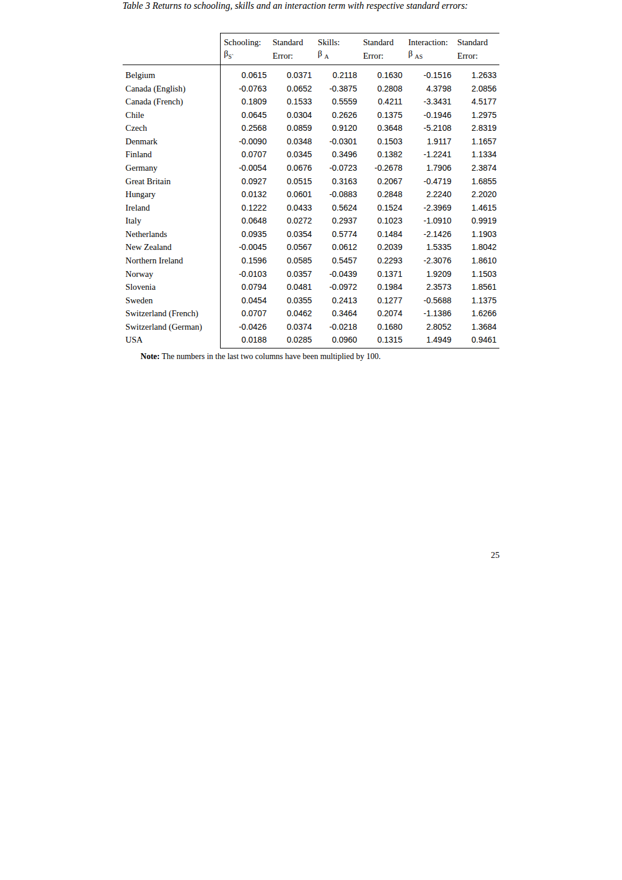Table 3 Returns to schooling, skills and an interaction term with respective standard errors:
| | Schooling: | Standard | Skills: | Standard | Interaction: | Standard |
| --- | --- | --- | --- | --- | --- | --- |
| | β S` | Error: | β A | Error: | β AS | Error: |
| Belgium | 0.0615 | 0.0371 | 0.2118 | 0.1630 | -0.1516 | 1.2633 |
| Canada (English) | -0.0763 | 0.0652 | -0.3875 | 0.2808 | 4.3798 | 2.0856 |
| Canada (French) | 0.1809 | 0.1533 | 0.5559 | 0.4211 | -3.3431 | 4.5177 |
| Chile | 0.0645 | 0.0304 | 0.2626 | 0.1375 | -0.1946 | 1.2975 |
| Czech | 0.2568 | 0.0859 | 0.9120 | 0.3648 | -5.2108 | 2.8319 |
| Denmark | -0.0090 | 0.0348 | -0.0301 | 0.1503 | 1.9117 | 1.1657 |
| Finland | 0.0707 | 0.0345 | 0.3496 | 0.1382 | -1.2241 | 1.1334 |
| Germany | -0.0054 | 0.0676 | -0.0723 | -0.2678 | 1.7906 | 2.3874 |
| Great Britain | 0.0927 | 0.0515 | 0.3163 | 0.2067 | -0.4719 | 1.6855 |
| Hungary | 0.0132 | 0.0601 | -0.0883 | 0.2848 | 2.2240 | 2.2020 |
| Ireland | 0.1222 | 0.0433 | 0.5624 | 0.1524 | -2.3969 | 1.4615 |
| Italy | 0.0648 | 0.0272 | 0.2937 | 0.1023 | -1.0910 | 0.9919 |
| Netherlands | 0.0935 | 0.0354 | 0.5774 | 0.1484 | -2.1426 | 1.1903 |
| New Zealand | -0.0045 | 0.0567 | 0.0612 | 0.2039 | 1.5335 | 1.8042 |
| Northern Ireland | 0.1596 | 0.0585 | 0.5457 | 0.2293 | -2.3076 | 1.8610 |
| Norway | -0.0103 | 0.0357 | -0.0439 | 0.1371 | 1.9209 | 1.1503 |
| Slovenia | 0.0794 | 0.0481 | -0.0972 | 0.1984 | 2.3573 | 1.8561 |
| Sweden | 0.0454 | 0.0355 | 0.2413 | 0.1277 | -0.5688 | 1.1375 |
| Switzerland (French) | 0.0707 | 0.0462 | 0.3464 | 0.2074 | -1.1386 | 1.6266 |
| Switzerland (German) | -0.0426 | 0.0374 | -0.0218 | 0.1680 | 2.8052 | 1.3684 |
| USA | 0.0188 | 0.0285 | 0.0960 | 0.1315 | 1.4949 | 0.9461 |
Note: The numbers in the last two columns have been multiplied by 100.
25